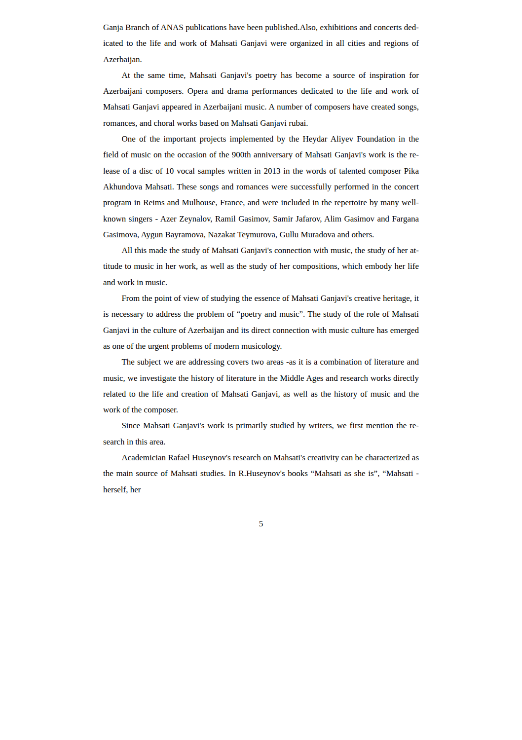Ganja Branch of ANAS publications have been published.Also, exhibitions and concerts dedicated to the life and work of Mahsati Ganjavi were organized in all cities and regions of Azerbaijan.
At the same time, Mahsati Ganjavi's poetry has become a source of inspiration for Azerbaijani composers. Opera and drama performances dedicated to the life and work of Mahsati Ganjavi appeared in Azerbaijani music. A number of composers have created songs, romances, and choral works based on Mahsati Ganjavi rubai.
One of the important projects implemented by the Heydar Aliyev Foundation in the field of music on the occasion of the 900th anniversary of Mahsati Ganjavi's work is the release of a disc of 10 vocal samples written in 2013 in the words of talented composer Pika Akhundova Mahsati. These songs and romances were successfully performed in the concert program in Reims and Mulhouse, France, and were included in the repertoire by many well-known singers - Azer Zeynalov, Ramil Gasimov, Samir Jafarov, Alim Gasimov and Fargana Gasimova, Aygun Bayramova, Nazakat Teymurova, Gullu Muradova and others.
All this made the study of Mahsati Ganjavi's connection with music, the study of her attitude to music in her work, as well as the study of her compositions, which embody her life and work in music.
From the point of view of studying the essence of Mahsati Ganjavi's creative heritage, it is necessary to address the problem of “poetry and music”. The study of the role of Mahsati Ganjavi in the culture of Azerbaijan and its direct connection with music culture has emerged as one of the urgent problems of modern musicology.
The subject we are addressing covers two areas -as it is a combination of literature and music, we investigate the history of literature in the Middle Ages and research works directly related to the life and creation of Mahsati Ganjavi, as well as the history of music and the work of the composer.
Since Mahsati Ganjavi's work is primarily studied by writers, we first mention the research in this area.
Academician Rafael Huseynov's research on Mahsati's creativity can be characterized as the main source of Mahsati studies. In R.Huseynov's books “Mahsati as she is”, “Mahsati - herself, her
5